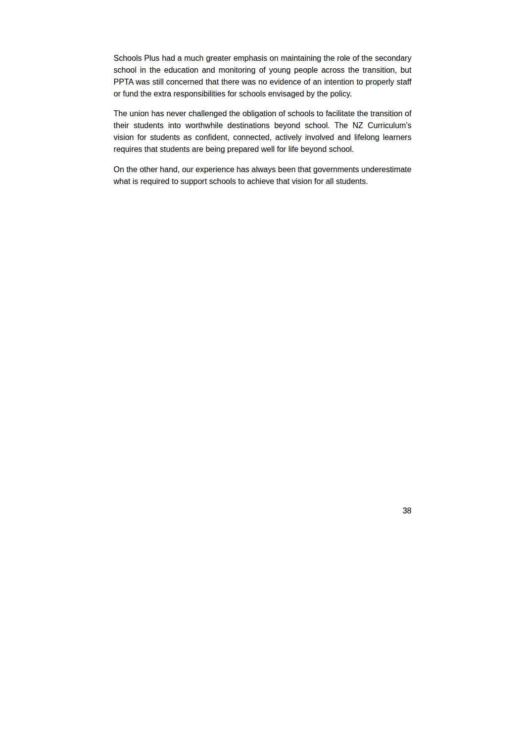Schools Plus had a much greater emphasis on maintaining the role of the secondary school in the education and monitoring of young people across the transition, but PPTA was still concerned that there was no evidence of an intention to properly staff or fund the extra responsibilities for schools envisaged by the policy.
The union has never challenged the obligation of schools to facilitate the transition of their students into worthwhile destinations beyond school. The NZ Curriculum's vision for students as confident, connected, actively involved and lifelong learners requires that students are being prepared well for life beyond school.
On the other hand, our experience has always been that governments underestimate what is required to support schools to achieve that vision for all students.
38